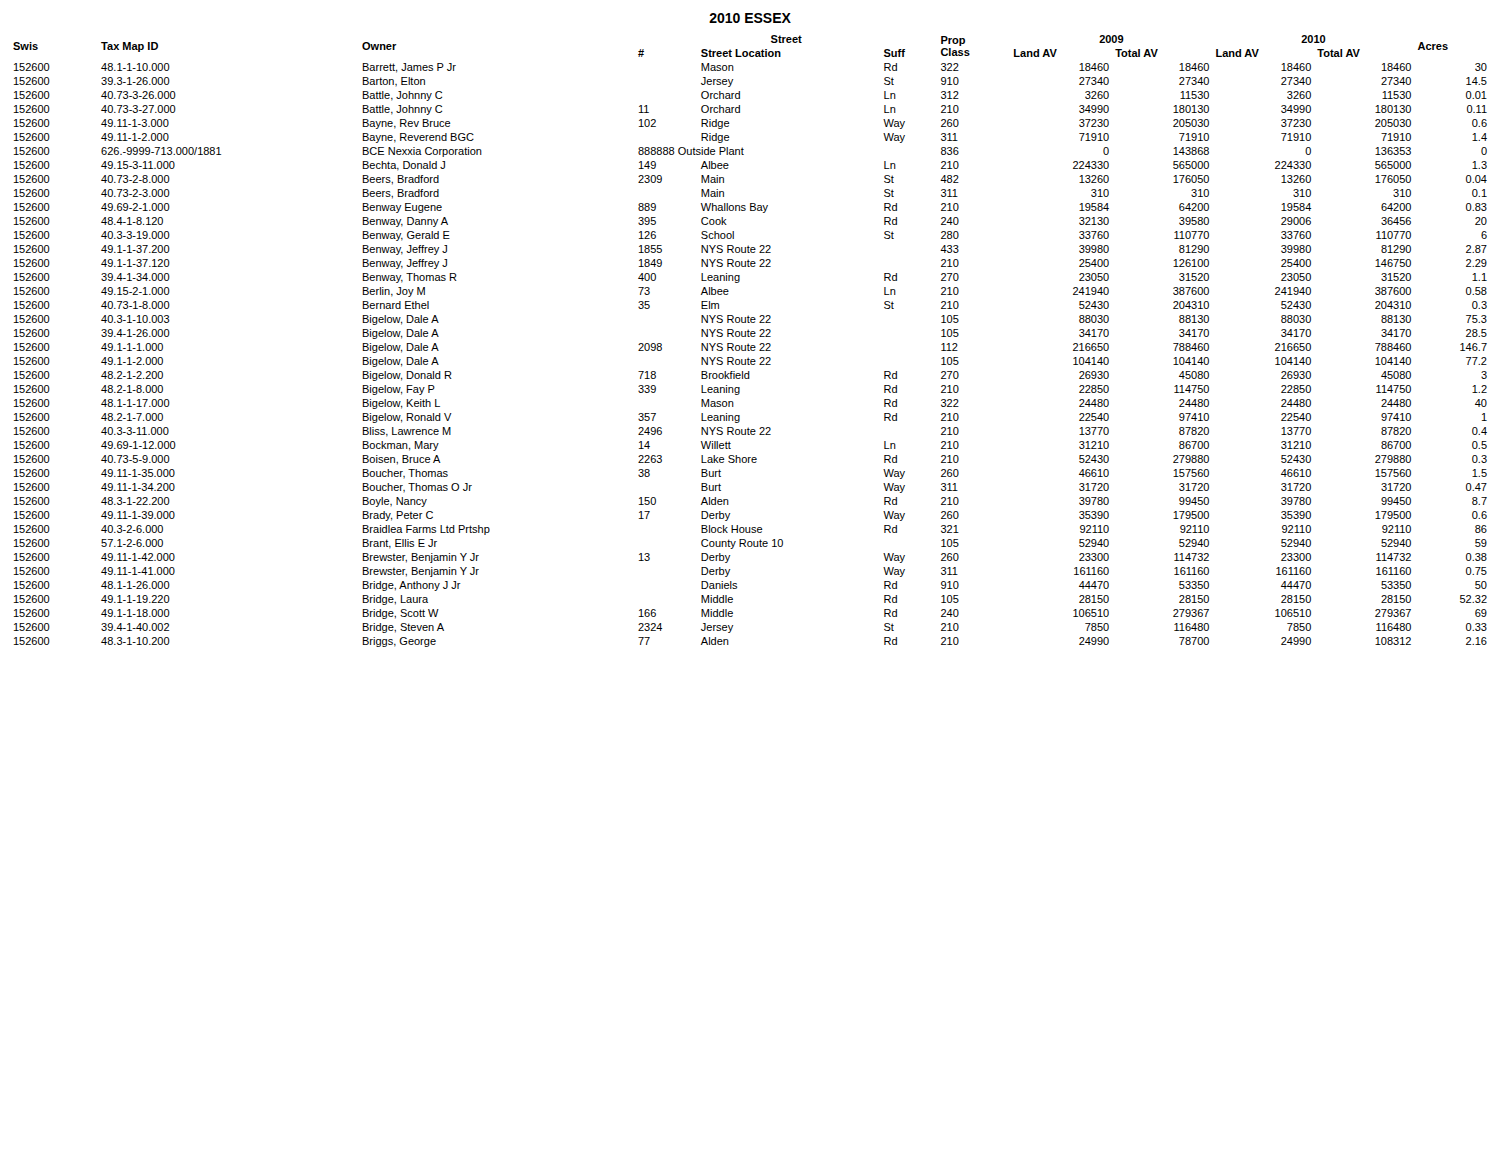2010 ESSEX
| Swis | Tax Map ID | Owner | Street | Prop Class | 2009 | 2010 | Acres |
| --- | --- | --- | --- | --- | --- | --- | --- |
| # | Street Location | Suff | Land AV | Total AV | Land AV | Total AV |
| 152600 | 48.1-1-10.000 | Barrett, James P Jr | | Mason | Rd | 322 | 18460 | 18460 | 18460 | 18460 | 30 |
| 152600 | 39.3-1-26.000 | Barton, Elton | | Jersey | St | 910 | 27340 | 27340 | 27340 | 27340 | 14.5 |
| 152600 | 40.73-3-26.000 | Battle, Johnny C | | Orchard | Ln | 312 | 3260 | 11530 | 3260 | 11530 | 0.01 |
| 152600 | 40.73-3-27.000 | Battle, Johnny C | 11 | Orchard | Ln | 210 | 34990 | 180130 | 34990 | 180130 | 0.11 |
| 152600 | 49.11-1-3.000 | Bayne, Rev Bruce | 102 | Ridge | Way | 260 | 37230 | 205030 | 37230 | 205030 | 0.6 |
| 152600 | 49.11-1-2.000 | Bayne, Reverend BGC | | Ridge | Way | 311 | 71910 | 71910 | 71910 | 71910 | 1.4 |
| 152600 | 626.-9999-713.000/1881 | BCE Nexxia Corporation | 888888 Outside Plant | | 836 | 0 | 143868 | 0 | 136353 | 0 |
| 152600 | 49.15-3-11.000 | Bechta, Donald J | 149 | Albee | Ln | 210 | 224330 | 565000 | 224330 | 565000 | 1.3 |
| 152600 | 40.73-2-8.000 | Beers, Bradford | 2309 | Main | St | 482 | 13260 | 176050 | 13260 | 176050 | 0.04 |
| 152600 | 40.73-2-3.000 | Beers, Bradford | | Main | St | 311 | 310 | 310 | 310 | 310 | 0.1 |
| 152600 | 49.69-2-1.000 | Benway Eugene | 889 | Whallons Bay | Rd | 210 | 19584 | 64200 | 19584 | 64200 | 0.83 |
| 152600 | 48.4-1-8.120 | Benway, Danny A | 395 | Cook | Rd | 240 | 32130 | 39580 | 29006 | 36456 | 20 |
| 152600 | 40.3-3-19.000 | Benway, Gerald E | 126 | School | St | 280 | 33760 | 110770 | 33760 | 110770 | 6 |
| 152600 | 49.1-1-37.200 | Benway, Jeffrey J | 1855 | NYS Route 22 | | 433 | 39980 | 81290 | 39980 | 81290 | 2.87 |
| 152600 | 49.1-1-37.120 | Benway, Jeffrey J | 1849 | NYS Route 22 | | 210 | 25400 | 126100 | 25400 | 146750 | 2.29 |
| 152600 | 39.4-1-34.000 | Benway, Thomas R | 400 | Leaning | Rd | 270 | 23050 | 31520 | 23050 | 31520 | 1.1 |
| 152600 | 49.15-2-1.000 | Berlin, Joy M | 73 | Albee | Ln | 210 | 241940 | 387600 | 241940 | 387600 | 0.58 |
| 152600 | 40.73-1-8.000 | Bernard Ethel | 35 | Elm | St | 210 | 52430 | 204310 | 52430 | 204310 | 0.3 |
| 152600 | 40.3-1-10.003 | Bigelow, Dale A | | NYS Route 22 | | 105 | 88030 | 88130 | 88030 | 88130 | 75.3 |
| 152600 | 39.4-1-26.000 | Bigelow, Dale A | | NYS Route 22 | | 105 | 34170 | 34170 | 34170 | 34170 | 28.5 |
| 152600 | 49.1-1-1.000 | Bigelow, Dale A | 2098 | NYS Route 22 | | 112 | 216650 | 788460 | 216650 | 788460 | 146.7 |
| 152600 | 49.1-1-2.000 | Bigelow, Dale A | | NYS Route 22 | | 105 | 104140 | 104140 | 104140 | 104140 | 77.2 |
| 152600 | 48.2-1-2.200 | Bigelow, Donald R | 718 | Brookfield | Rd | 270 | 26930 | 45080 | 26930 | 45080 | 3 |
| 152600 | 48.2-1-8.000 | Bigelow, Fay P | 339 | Leaning | Rd | 210 | 22850 | 114750 | 22850 | 114750 | 1.2 |
| 152600 | 48.1-1-17.000 | Bigelow, Keith L | | Mason | Rd | 322 | 24480 | 24480 | 24480 | 24480 | 40 |
| 152600 | 48.2-1-7.000 | Bigelow, Ronald V | 357 | Leaning | Rd | 210 | 22540 | 97410 | 22540 | 97410 | 1 |
| 152600 | 40.3-3-11.000 | Bliss, Lawrence M | 2496 | NYS Route 22 | | 210 | 13770 | 87820 | 13770 | 87820 | 0.4 |
| 152600 | 49.69-1-12.000 | Bockman, Mary | 14 | Willett | Ln | 210 | 31210 | 86700 | 31210 | 86700 | 0.5 |
| 152600 | 40.73-5-9.000 | Boisen, Bruce A | 2263 | Lake Shore | Rd | 210 | 52430 | 279880 | 52430 | 279880 | 0.3 |
| 152600 | 49.11-1-35.000 | Boucher, Thomas | 38 | Burt | Way | 260 | 46610 | 157560 | 46610 | 157560 | 1.5 |
| 152600 | 49.11-1-34.200 | Boucher, Thomas O Jr | | Burt | Way | 311 | 31720 | 31720 | 31720 | 31720 | 0.47 |
| 152600 | 48.3-1-22.200 | Boyle, Nancy | 150 | Alden | Rd | 210 | 39780 | 99450 | 39780 | 99450 | 8.7 |
| 152600 | 49.11-1-39.000 | Brady, Peter C | 17 | Derby | Way | 260 | 35390 | 179500 | 35390 | 179500 | 0.6 |
| 152600 | 40.3-2-6.000 | Braidlea Farms Ltd Prtshp | | Block House | Rd | 321 | 92110 | 92110 | 92110 | 92110 | 86 |
| 152600 | 57.1-2-6.000 | Brant, Ellis E Jr | | County Route 10 | | 105 | 52940 | 52940 | 52940 | 52940 | 59 |
| 152600 | 49.11-1-42.000 | Brewster, Benjamin Y Jr | 13 | Derby | Way | 260 | 23300 | 114732 | 23300 | 114732 | 0.38 |
| 152600 | 49.11-1-41.000 | Brewster, Benjamin Y Jr | | Derby | Way | 311 | 161160 | 161160 | 161160 | 161160 | 0.75 |
| 152600 | 48.1-1-26.000 | Bridge, Anthony J Jr | | Daniels | Rd | 910 | 44470 | 53350 | 44470 | 53350 | 50 |
| 152600 | 49.1-1-19.220 | Bridge, Laura | | Middle | Rd | 105 | 28150 | 28150 | 28150 | 28150 | 52.32 |
| 152600 | 49.1-1-18.000 | Bridge, Scott W | 166 | Middle | Rd | 240 | 106510 | 279367 | 106510 | 279367 | 69 |
| 152600 | 39.4-1-40.002 | Bridge, Steven A | 2324 | Jersey | St | 210 | 7850 | 116480 | 7850 | 116480 | 0.33 |
| 152600 | 48.3-1-10.200 | Briggs, George | 77 | Alden | Rd | 210 | 24990 | 78700 | 24990 | 108312 | 2.16 |